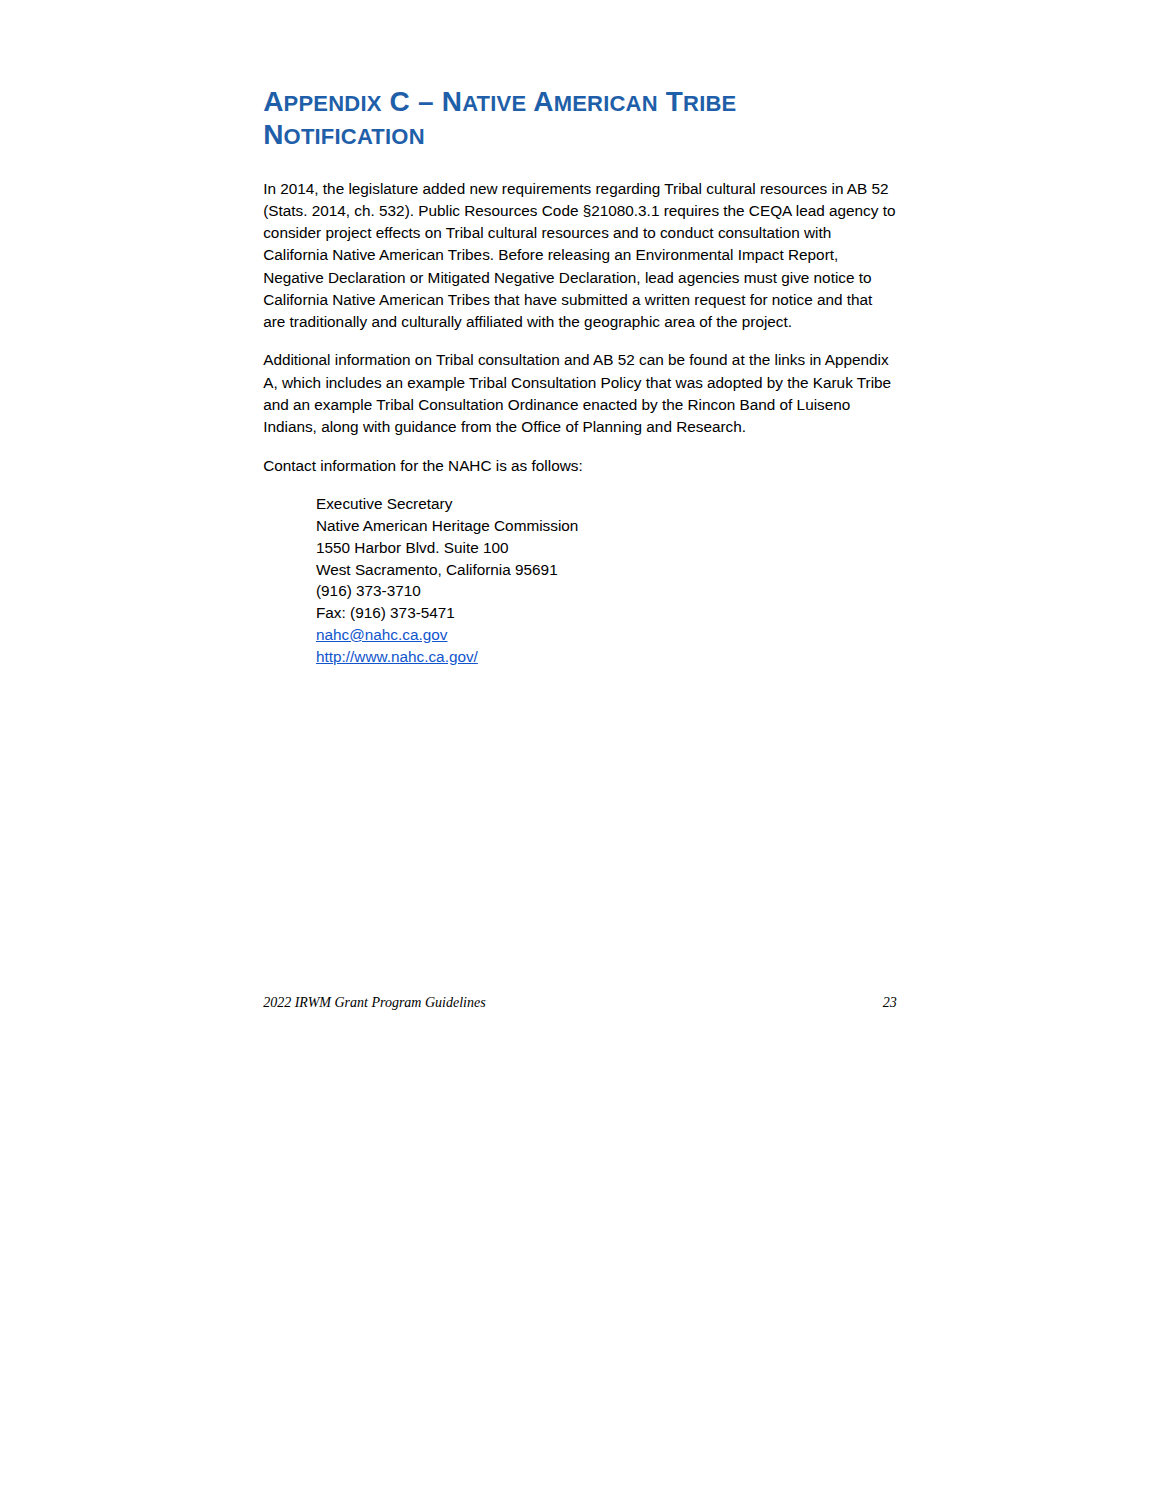APPENDIX C – NATIVE AMERICAN TRIBE NOTIFICATION
In 2014, the legislature added new requirements regarding Tribal cultural resources in AB 52 (Stats. 2014, ch. 532). Public Resources Code §21080.3.1 requires the CEQA lead agency to consider project effects on Tribal cultural resources and to conduct consultation with California Native American Tribes. Before releasing an Environmental Impact Report, Negative Declaration or Mitigated Negative Declaration, lead agencies must give notice to California Native American Tribes that have submitted a written request for notice and that are traditionally and culturally affiliated with the geographic area of the project.
Additional information on Tribal consultation and AB 52 can be found at the links in Appendix A, which includes an example Tribal Consultation Policy that was adopted by the Karuk Tribe and an example Tribal Consultation Ordinance enacted by the Rincon Band of Luiseno Indians, along with guidance from the Office of Planning and Research.
Contact information for the NAHC is as follows:
Executive Secretary
Native American Heritage Commission
1550 Harbor Blvd. Suite 100
West Sacramento, California 95691
(916) 373-3710
Fax: (916) 373-5471
nahc@nahc.ca.gov
http://www.nahc.ca.gov/
2022 IRWM Grant Program Guidelines 23